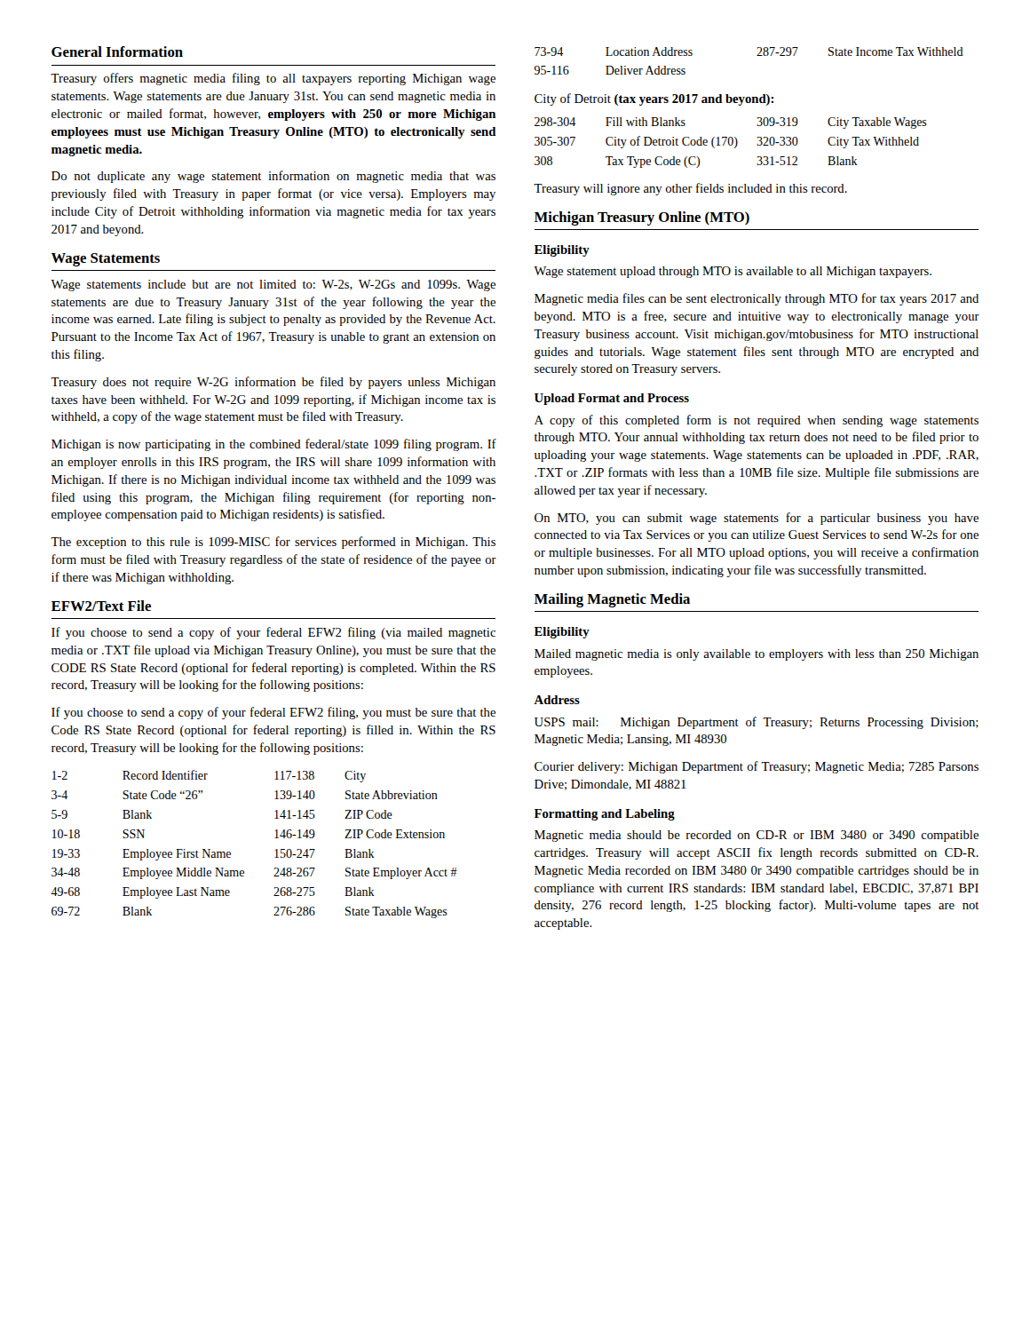General Information
Treasury offers magnetic media filing to all taxpayers reporting Michigan wage statements. Wage statements are due January 31st. You can send magnetic media in electronic or mailed format, however, employers with 250 or more Michigan employees must use Michigan Treasury Online (MTO) to electronically send magnetic media.
Do not duplicate any wage statement information on magnetic media that was previously filed with Treasury in paper format (or vice versa). Employers may include City of Detroit withholding information via magnetic media for tax years 2017 and beyond.
Wage Statements
Wage statements include but are not limited to: W-2s, W-2Gs and 1099s. Wage statements are due to Treasury January 31st of the year following the year the income was earned. Late filing is subject to penalty as provided by the Revenue Act. Pursuant to the Income Tax Act of 1967, Treasury is unable to grant an extension on this filing.
Treasury does not require W-2G information be filed by payers unless Michigan taxes have been withheld. For W-2G and 1099 reporting, if Michigan income tax is withheld, a copy of the wage statement must be filed with Treasury.
Michigan is now participating in the combined federal/state 1099 filing program. If an employer enrolls in this IRS program, the IRS will share 1099 information with Michigan. If there is no Michigan individual income tax withheld and the 1099 was filed using this program, the Michigan filing requirement (for reporting non-employee compensation paid to Michigan residents) is satisfied.
The exception to this rule is 1099-MISC for services performed in Michigan. This form must be filed with Treasury regardless of the state of residence of the payee or if there was Michigan withholding.
EFW2/Text File
If you choose to send a copy of your federal EFW2 filing (via mailed magnetic media or .TXT file upload via Michigan Treasury Online), you must be sure that the CODE RS State Record (optional for federal reporting) is completed. Within the RS record, Treasury will be looking for the following positions:
If you choose to send a copy of your federal EFW2 filing, you must be sure that the Code RS State Record (optional for federal reporting) is filled in. Within the RS record, Treasury will be looking for the following positions:
| 1-2 | Record Identifier | 117-138 | City |
| 3-4 | State Code “26” | 139-140 | State Abbreviation |
| 5-9 | Blank | 141-145 | ZIP Code |
| 10-18 | SSN | 146-149 | ZIP Code Extension |
| 19-33 | Employee First Name | 150-247 | Blank |
| 34-48 | Employee Middle Name | 248-267 | State Employer Acct # |
| 49-68 | Employee Last Name | 268-275 | Blank |
| 69-72 | Blank | 276-286 | State Taxable Wages |
| 73-94 | Location Address | 287-297 | State Income Tax Withheld |
| 95-116 | Deliver Address | | |
City of Detroit (tax years 2017 and beyond):
| 298-304 | Fill with Blanks | 309-319 | City Taxable Wages |
| 305-307 | City of Detroit Code (170) | 320-330 | City Tax Withheld |
| 308 | Tax Type Code (C) | 331-512 | Blank |
Treasury will ignore any other fields included in this record.
Michigan Treasury Online (MTO)
Eligibility
Wage statement upload through MTO is available to all Michigan taxpayers.
Magnetic media files can be sent electronically through MTO for tax years 2017 and beyond. MTO is a free, secure and intuitive way to electronically manage your Treasury business account. Visit michigan.gov/mtobusiness for MTO instructional guides and tutorials. Wage statement files sent through MTO are encrypted and securely stored on Treasury servers.
Upload Format and Process
A copy of this completed form is not required when sending wage statements through MTO. Your annual withholding tax return does not need to be filed prior to uploading your wage statements. Wage statements can be uploaded in .PDF, .RAR, .TXT or .ZIP formats with less than a 10MB file size. Multiple file submissions are allowed per tax year if necessary.
On MTO, you can submit wage statements for a particular business you have connected to via Tax Services or you can utilize Guest Services to send W-2s for one or multiple businesses. For all MTO upload options, you will receive a confirmation number upon submission, indicating your file was successfully transmitted.
Mailing Magnetic Media
Eligibility
Mailed magnetic media is only available to employers with less than 250 Michigan employees.
Address
USPS mail: Michigan Department of Treasury; Returns Processing Division; Magnetic Media; Lansing, MI 48930
Courier delivery: Michigan Department of Treasury; Magnetic Media; 7285 Parsons Drive; Dimondale, MI 48821
Formatting and Labeling
Magnetic media should be recorded on CD-R or IBM 3480 or 3490 compatible cartridges. Treasury will accept ASCII fix length records submitted on CD-R. Magnetic Media recorded on IBM 3480 0r 3490 compatible cartridges should be in compliance with current IRS standards: IBM standard label, EBCDIC, 37,871 BPI density, 276 record length, 1-25 blocking factor). Multi-volume tapes are not acceptable.